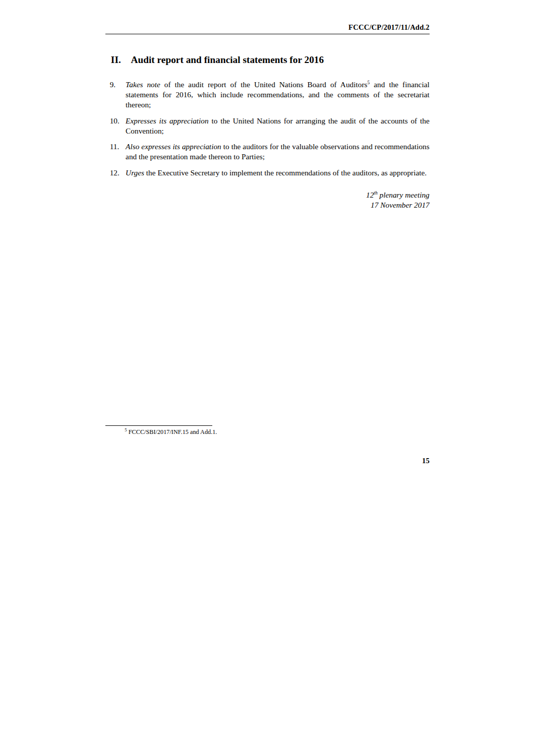FCCC/CP/2017/11/Add.2
II. Audit report and financial statements for 2016
9. Takes note of the audit report of the United Nations Board of Auditors5 and the financial statements for 2016, which include recommendations, and the comments of the secretariat thereon;
10. Expresses its appreciation to the United Nations for arranging the audit of the accounts of the Convention;
11. Also expresses its appreciation to the auditors for the valuable observations and recommendations and the presentation made thereon to Parties;
12. Urges the Executive Secretary to implement the recommendations of the auditors, as appropriate.
12th plenary meeting
17 November 2017
5FCCC/SBI/2017/INF.15 and Add.1.
15